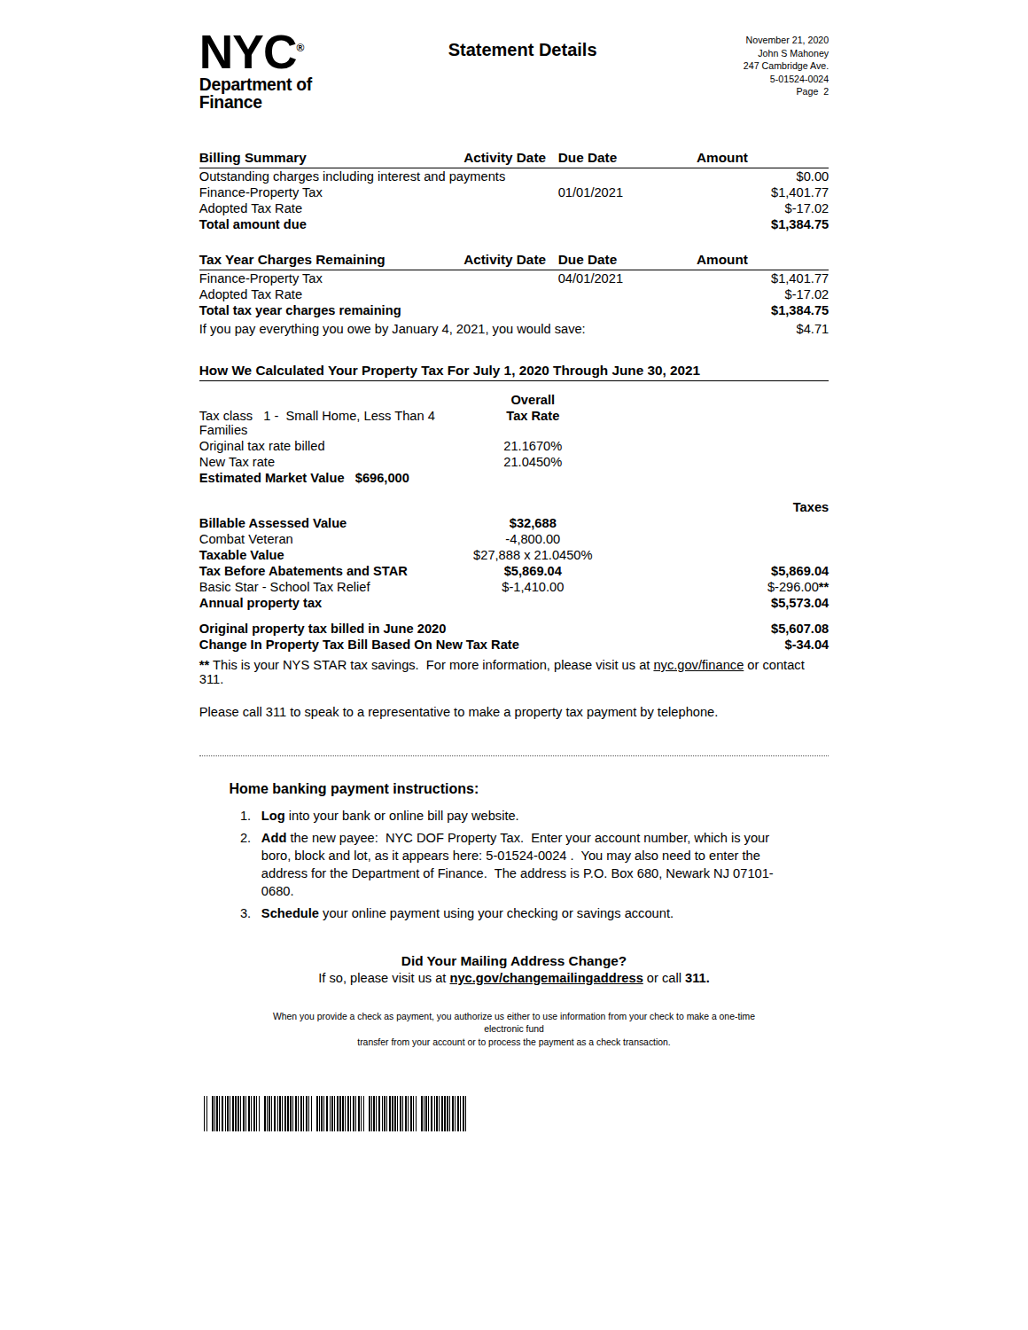NYC®
Department of Finance
Statement Details
November 21, 2020
John S Mahoney
247 Cambridge Ave.
5-01524-0024
Page 2
| Billing Summary | Activity Date | Due Date | Amount |
| --- | --- | --- | --- |
| Outstanding charges including interest and payments | $0.00 |
| Finance-Property Tax | | 01/01/2021 | $1,401.77 |
| Adopted Tax Rate | | | $-17.02 |
| Total amount due | | | $1,384.75 |
| Tax Year Charges Remaining | Activity Date | Due Date | Amount |
| --- | --- | --- | --- |
| Finance-Property Tax | | 04/01/2021 | $1,401.77 |
| Adopted Tax Rate | | | $-17.02 |
| Total tax year charges remaining | | | $1,384.75 |
| If you pay everything you owe by January 4, 2021, you would save: | $4.71 |
How We Calculated Your Property Tax For July 1, 2020 Through June 30, 2021
| | Overall | | |
| Tax class 1 - Small Home, Less Than 4 Families | Tax Rate | | |
| Original tax rate billed | 21.1670% | | |
| New Tax rate | 21.0450% | | |
| Estimated Market Value $696,000 | | | |
| | | | Taxes |
| Billable Assessed Value | $32,688 | | |
| Combat Veteran | -4,800.00 | | |
| Taxable Value | $27,888 x 21.0450% | | |
| Tax Before Abatements and STAR | $5,869.04 | | $5,869.04 |
| Basic Star - School Tax Relief | $-1,410.00 | | $-296.00 ** |
| Annual property tax | | | $5,573.04 |
| Original property tax billed in June 2020 | $5,607.08 |
| Change In Property Tax Bill Based On New Tax Rate | $-34.04 |
** This is your NYS STAR tax savings. For more information, please visit us at nyc.gov/finance or contact 311.
Please call 311 to speak to a representative to make a property tax payment by telephone.
Home banking payment instructions:
Log into your bank or online bill pay website.
Add the new payee: NYC DOF Property Tax. Enter your account number, which is your boro, block and lot, as it appears here: 5-01524-0024 . You may also need to enter the address for the Department of Finance. The address is P.O. Box 680, Newark NJ 07101-0680.
Schedule your online payment using your checking or savings account.
Did Your Mailing Address Change?
If so, please visit us at nyc.gov/changemailingaddress or call 311.
When you provide a check as payment, you authorize us either to use information from your check to make a one-time electronic fund
transfer from your account or to process the payment as a check transaction.